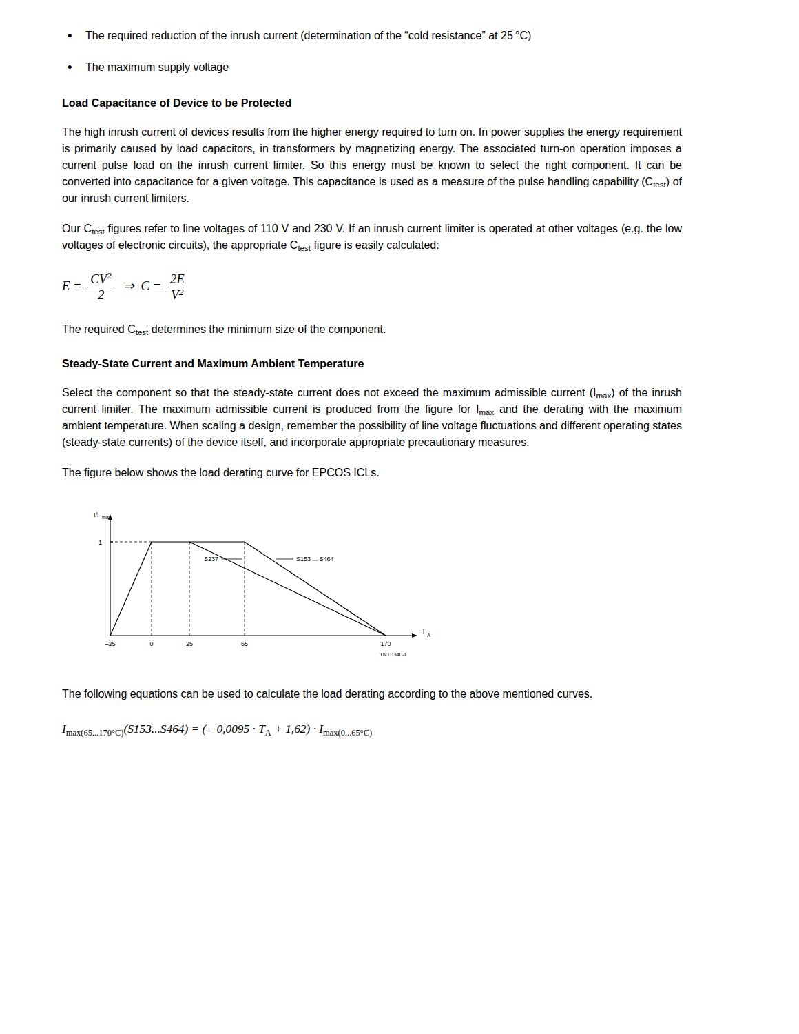The required reduction of the inrush current (determination of the “cold resistance” at 25 °C)
The maximum supply voltage
Load Capacitance of Device to be Protected
The high inrush current of devices results from the higher energy required to turn on. In power supplies the energy requirement is primarily caused by load capacitors, in transformers by magnetizing energy. The associated turn-on operation imposes a current pulse load on the inrush current limiter. So this energy must be known to select the right component. It can be converted into capacitance for a given voltage. This capacitance is used as a measure of the pulse handling capability (Ctest) of our inrush current limiters.
Our Ctest figures refer to line voltages of 110 V and 230 V. If an inrush current limiter is operated at other voltages (e.g. the low voltages of electronic circuits), the appropriate Ctest figure is easily calculated:
E = CV2 2 ⇒ C = 2E V2
The required Ctest determines the minimum size of the component.
Steady-State Current and Maximum Ambient Temperature
Select the component so that the steady-state current does not exceed the maximum admissible current (Imax) of the inrush current limiter. The maximum admissible current is produced from the figure for Imax and the derating with the maximum ambient temperature. When scaling a design, remember the possibility of line voltage fluctuations and different operating states (steady-state currents) of the device itself, and incorporate appropriate precautionary measures.
The figure below shows the load derating curve for EPCOS ICLs.
I/I max. T A 1 S237 S153 ... S464 –25 0 25 65 170 TNT0340-I
The following equations can be used to calculate the load derating according to the above mentioned curves.
Imax(65...170°C)(S153...S464) = (− 0,0095 · TA + 1,62) · Imax(0...65°C)